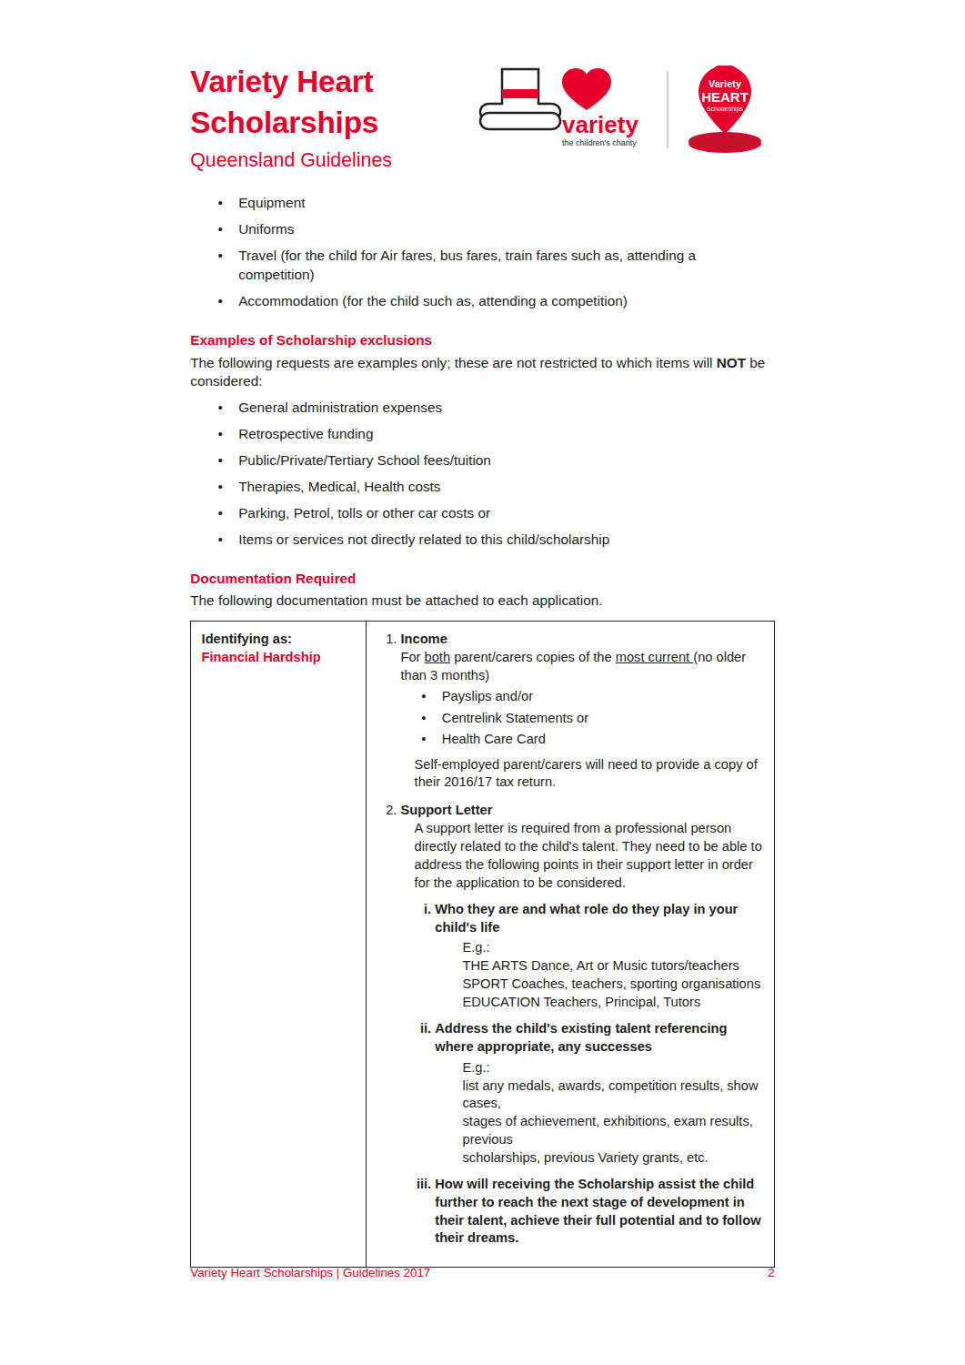Variety Heart Scholarships
Queensland Guidelines
variety the children's charity Variety HEART Scholarships
Equipment
Uniforms
Travel (for the child for Air fares, bus fares, train fares such as, attending a competition)
Accommodation (for the child such as, attending a competition)
Examples of Scholarship exclusions
The following requests are examples only; these are not restricted to which items will NOT be considered:
General administration expenses
Retrospective funding
Public/Private/Tertiary School fees/tuition
Therapies, Medical, Health costs
Parking, Petrol, tolls or other car costs or
Items or services not directly related to this child/scholarship
Documentation Required
The following documentation must be attached to each application.
| Identifying as: Financial Hardship | Income For both parent/carers copies of the most current (no older than 3 months) Payslips and/or Centrelink Statements or Health Care Card Self-employed parent/carers will need to provide a copy of their 2016/17 tax return. Support Letter A support letter is required from a professional person directly related to the child's talent. They need to be able to address the following points in their support letter in order for the application to be considered. Who they are and what role do they play in your child's life E.g.: THE ARTS Dance, Art or Music tutors/teachers SPORT Coaches, teachers, sporting organisations EDUCATION Teachers, Principal, Tutors Address the child's existing talent referencing where appropriate, any successes E.g.: list any medals, awards, competition results, show cases, stages of achievement, exhibitions, exam results, previous scholarships, previous Variety grants, etc. How will receiving the Scholarship assist the child further to reach the next stage of development in their talent, achieve their full potential and to follow their dreams. |
Variety Heart Scholarships | Guidelines 2017 2